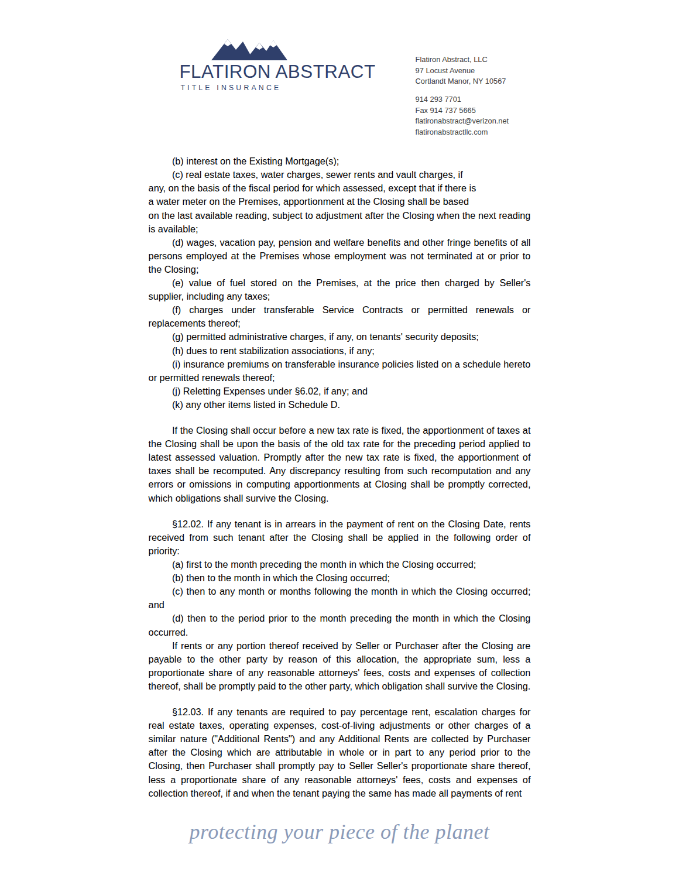FLATIRON ABSTRACT
TITLE INSURANCE
Flatiron Abstract, LLC
97 Locust Avenue
Cortlandt Manor, NY 10567 914 293 7701
Fax 914 737 5665
flatironabstract@verizon.net
flatironabstractllc.com
(b) interest on the Existing Mortgage(s);
(c) real estate taxes, water charges, sewer rents and vault charges, if
any, on the basis of the fiscal period for which assessed, except that if there is
a water meter on the Premises, apportionment at the Closing shall be based
on the last available reading, subject to adjustment after the Closing when the next reading is available;
(d) wages, vacation pay, pension and welfare benefits and other fringe benefits of all persons employed at the Premises whose employment was not terminated at or prior to the Closing;
(e) value of fuel stored on the Premises, at the price then charged by Seller's supplier, including any taxes;
(f) charges under transferable Service Contracts or permitted renewals or replacements thereof;
(g) permitted administrative charges, if any, on tenants' security deposits;
(h) dues to rent stabilization associations, if any;
(i) insurance premiums on transferable insurance policies listed on a schedule hereto or permitted renewals thereof;
(j) Reletting Expenses under §6.02, if any; and
(k) any other items listed in Schedule D.
If the Closing shall occur before a new tax rate is fixed, the apportionment of taxes at the Closing shall be upon the basis of the old tax rate for the preceding period applied to latest assessed valuation. Promptly after the new tax rate is fixed, the apportionment of taxes shall be recomputed. Any discrepancy resulting from such recomputation and any errors or omissions in computing apportionments at Closing shall be promptly corrected, which obligations shall survive the Closing.
§12.02. If any tenant is in arrears in the payment of rent on the Closing Date, rents received from such tenant after the Closing shall be applied in the following order of priority:
(a) first to the month preceding the month in which the Closing occurred;
(b) then to the month in which the Closing occurred;
(c) then to any month or months following the month in which the Closing occurred; and
(d) then to the period prior to the month preceding the month in which the Closing occurred.
If rents or any portion thereof received by Seller or Purchaser after the Closing are payable to the other party by reason of this allocation, the appropriate sum, less a proportionate share of any reasonable attorneys' fees, costs and expenses of collection thereof, shall be promptly paid to the other party, which obligation shall survive the Closing.
§12.03. If any tenants are required to pay percentage rent, escalation charges for real estate taxes, operating expenses, cost-of-living adjustments or other charges of a similar nature ("Additional Rents") and any Additional Rents are collected by Purchaser after the Closing which are attributable in whole or in part to any period prior to the Closing, then Purchaser shall promptly pay to Seller Seller's proportionate share thereof, less a proportionate share of any reasonable attorneys' fees, costs and expenses of collection thereof, if and when the tenant paying the same has made all payments of rent
protecting your piece of the planet